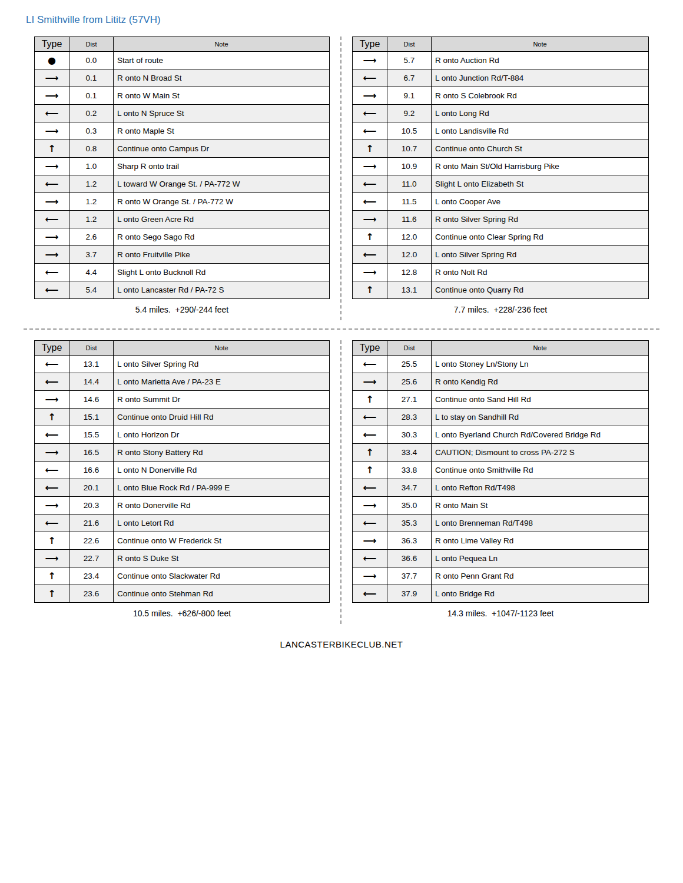LI Smithville from Lititz (57VH)
| Type | Dist | Note |
| --- | --- | --- |
| ● | 0.0 | Start of route |
| ⟶ | 0.1 | R onto N Broad St |
| ⟶ | 0.1 | R onto W Main St |
| ⟵ | 0.2 | L onto N Spruce St |
| ⟶ | 0.3 | R onto Maple St |
| ↑ | 0.8 | Continue onto Campus Dr |
| ⟶ | 1.0 | Sharp R onto trail |
| ⟵ | 1.2 | L toward W Orange St. / PA-772 W |
| ⟶ | 1.2 | R onto W Orange St. / PA-772 W |
| ⟵ | 1.2 | L onto Green Acre Rd |
| ⟶ | 2.6 | R onto Sego Sago Rd |
| ⟶ | 3.7 | R onto Fruitville Pike |
| ⟵ | 4.4 | Slight L onto Bucknoll Rd |
| ⟵ | 5.4 | L onto Lancaster Rd / PA-72 S |
5.4 miles. +290/-244 feet
| Type | Dist | Note |
| --- | --- | --- |
| ⟶ | 5.7 | R onto Auction Rd |
| ⟵ | 6.7 | L onto Junction Rd/T-884 |
| ⟶ | 9.1 | R onto S Colebrook Rd |
| ⟵ | 9.2 | L onto Long Rd |
| ⟵ | 10.5 | L onto Landisville Rd |
| ↑ | 10.7 | Continue onto Church St |
| ⟶ | 10.9 | R onto Main St/Old Harrisburg Pike |
| ⟵ | 11.0 | Slight L onto Elizabeth St |
| ⟵ | 11.5 | L onto Cooper Ave |
| ⟶ | 11.6 | R onto Silver Spring Rd |
| ↑ | 12.0 | Continue onto Clear Spring Rd |
| ⟵ | 12.0 | L onto Silver Spring Rd |
| ⟶ | 12.8 | R onto Nolt Rd |
| ↑ | 13.1 | Continue onto Quarry Rd |
7.7 miles. +228/-236 feet
| Type | Dist | Note |
| --- | --- | --- |
| ⟵ | 13.1 | L onto Silver Spring Rd |
| ⟵ | 14.4 | L onto Marietta Ave / PA-23 E |
| ⟶ | 14.6 | R onto Summit Dr |
| ↑ | 15.1 | Continue onto Druid Hill Rd |
| ⟵ | 15.5 | L onto Horizon Dr |
| ⟶ | 16.5 | R onto Stony Battery Rd |
| ⟵ | 16.6 | L onto N Donerville Rd |
| ⟵ | 20.1 | L onto Blue Rock Rd / PA-999 E |
| ⟶ | 20.3 | R onto Donerville Rd |
| ⟵ | 21.6 | L onto Letort Rd |
| ↑ | 22.6 | Continue onto W Frederick St |
| ⟶ | 22.7 | R onto S Duke St |
| ↑ | 23.4 | Continue onto Slackwater Rd |
| ↑ | 23.6 | Continue onto Stehman Rd |
10.5 miles. +626/-800 feet
| Type | Dist | Note |
| --- | --- | --- |
| ⟵ | 25.5 | L onto Stoney Ln/Stony Ln |
| ⟶ | 25.6 | R onto Kendig Rd |
| ↑ | 27.1 | Continue onto Sand Hill Rd |
| ⟵ | 28.3 | L to stay on Sandhill Rd |
| ⟵ | 30.3 | L onto Byerland Church Rd/Covered Bridge Rd |
| ↑ | 33.4 | CAUTION; Dismount to cross PA-272 S |
| ↑ | 33.8 | Continue onto Smithville Rd |
| ⟵ | 34.7 | L onto Refton Rd/T498 |
| ⟶ | 35.0 | R onto Main St |
| ⟵ | 35.3 | L onto Brenneman Rd/T498 |
| ⟶ | 36.3 | R onto Lime Valley Rd |
| ⟵ | 36.6 | L onto Pequea Ln |
| ⟶ | 37.7 | R onto Penn Grant Rd |
| ⟵ | 37.9 | L onto Bridge Rd |
14.3 miles. +1047/-1123 feet
LANCASTERBIKECLUB.NET